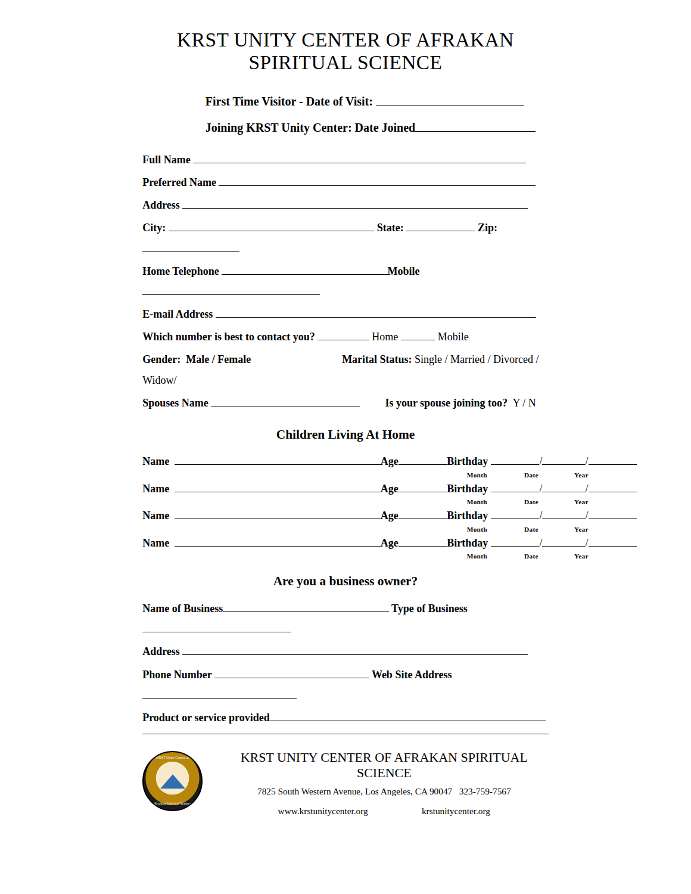KRST UNITY CENTER OF AFRAKAN SPIRITUAL SCIENCE
First Time Visitor - Date of Visit:
Joining KRST Unity Center: Date Joined
Full Name
Preferred Name
Address
City: State: Zip:
Home Telephone Mobile
E-mail Address
Which number is best to contact you? Home Mobile
Gender: Male / Female Marital Status: Single / Married / Divorced / Widow/
Spouses Name Is your spouse joining too? Y / N
Children Living At Home
| Name | Age | Birthday / / |
| | | Month Date Year |
| Name | Age | Birthday / / |
| | | Month Date Year |
| Name | Age | Birthday / / |
| | | Month Date Year |
| Name | Age | Birthday / / |
| | | Month Date Year |
Are you a business owner?
Name of Business Type of Business
Address
Phone Number Web Site Address
Product or service provided
KRST Unity Center of
Afrakan Spiritual Science
KRST UNITY CENTER OF AFRAKAN SPIRITUAL SCIENCE
7825 South Western Avenue, Los Angeles, CA 90047 323-759-7567
www.krstunitycenter.org krstunitycenter.org